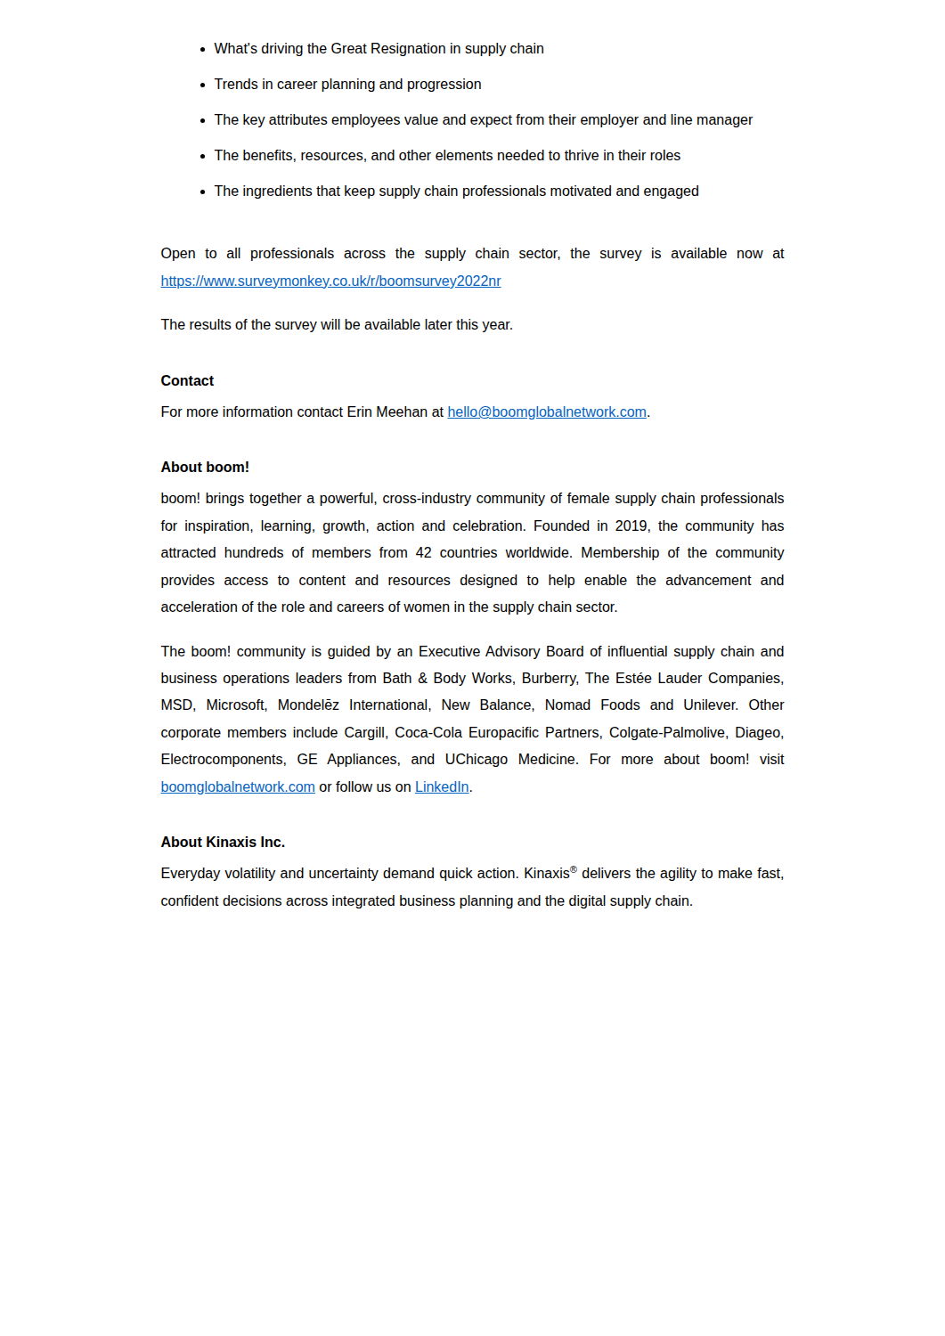What's driving the Great Resignation in supply chain
Trends in career planning and progression
The key attributes employees value and expect from their employer and line manager
The benefits, resources, and other elements needed to thrive in their roles
The ingredients that keep supply chain professionals motivated and engaged
Open to all professionals across the supply chain sector, the survey is available now at https://www.surveymonkey.co.uk/r/boomsurvey2022nr
The results of the survey will be available later this year.
Contact
For more information contact Erin Meehan at hello@boomglobalnetwork.com.
About boom!
boom! brings together a powerful, cross-industry community of female supply chain professionals for inspiration, learning, growth, action and celebration. Founded in 2019, the community has attracted hundreds of members from 42 countries worldwide. Membership of the community provides access to content and resources designed to help enable the advancement and acceleration of the role and careers of women in the supply chain sector.
The boom! community is guided by an Executive Advisory Board of influential supply chain and business operations leaders from Bath & Body Works, Burberry, The Estée Lauder Companies, MSD, Microsoft, Mondelēz International, New Balance, Nomad Foods and Unilever. Other corporate members include Cargill, Coca-Cola Europacific Partners, Colgate-Palmolive, Diageo, Electrocomponents, GE Appliances, and UChicago Medicine. For more about boom! visit boomglobalnetwork.com or follow us on LinkedIn.
About Kinaxis Inc.
Everyday volatility and uncertainty demand quick action. Kinaxis® delivers the agility to make fast, confident decisions across integrated business planning and the digital supply chain.